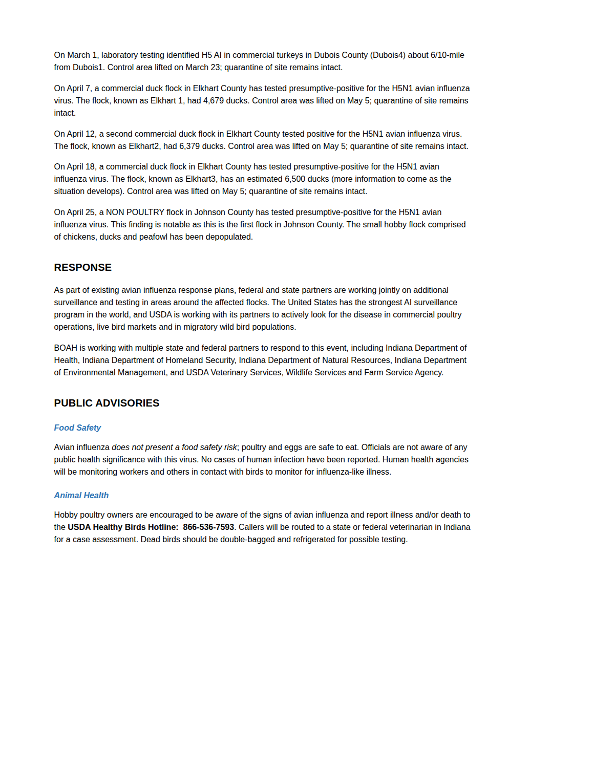On March 1, laboratory testing identified H5 AI in commercial turkeys in Dubois County (Dubois4) about 6/10-mile from Dubois1. Control area lifted on March 23; quarantine of site remains intact.
On April 7, a commercial duck flock in Elkhart County has tested presumptive-positive for the H5N1 avian influenza virus. The flock, known as Elkhart 1, had 4,679 ducks. Control area was lifted on May 5; quarantine of site remains intact.
On April 12, a second commercial duck flock in Elkhart County tested positive for the H5N1 avian influenza virus. The flock, known as Elkhart2, had 6,379 ducks. Control area was lifted on May 5; quarantine of site remains intact.
On April 18, a commercial duck flock in Elkhart County has tested presumptive-positive for the H5N1 avian influenza virus. The flock, known as Elkhart3, has an estimated 6,500 ducks (more information to come as the situation develops). Control area was lifted on May 5; quarantine of site remains intact.
On April 25, a NON POULTRY flock in Johnson County has tested presumptive-positive for the H5N1 avian influenza virus. This finding is notable as this is the first flock in Johnson County. The small hobby flock comprised of chickens, ducks and peafowl has been depopulated.
RESPONSE
As part of existing avian influenza response plans, federal and state partners are working jointly on additional surveillance and testing in areas around the affected flocks. The United States has the strongest AI surveillance program in the world, and USDA is working with its partners to actively look for the disease in commercial poultry operations, live bird markets and in migratory wild bird populations.
BOAH is working with multiple state and federal partners to respond to this event, including Indiana Department of Health, Indiana Department of Homeland Security, Indiana Department of Natural Resources, Indiana Department of Environmental Management, and USDA Veterinary Services, Wildlife Services and Farm Service Agency.
PUBLIC ADVISORIES
Food Safety
Avian influenza does not present a food safety risk; poultry and eggs are safe to eat. Officials are not aware of any public health significance with this virus. No cases of human infection have been reported. Human health agencies will be monitoring workers and others in contact with birds to monitor for influenza-like illness.
Animal Health
Hobby poultry owners are encouraged to be aware of the signs of avian influenza and report illness and/or death to the USDA Healthy Birds Hotline: 866-536-7593. Callers will be routed to a state or federal veterinarian in Indiana for a case assessment. Dead birds should be double-bagged and refrigerated for possible testing.